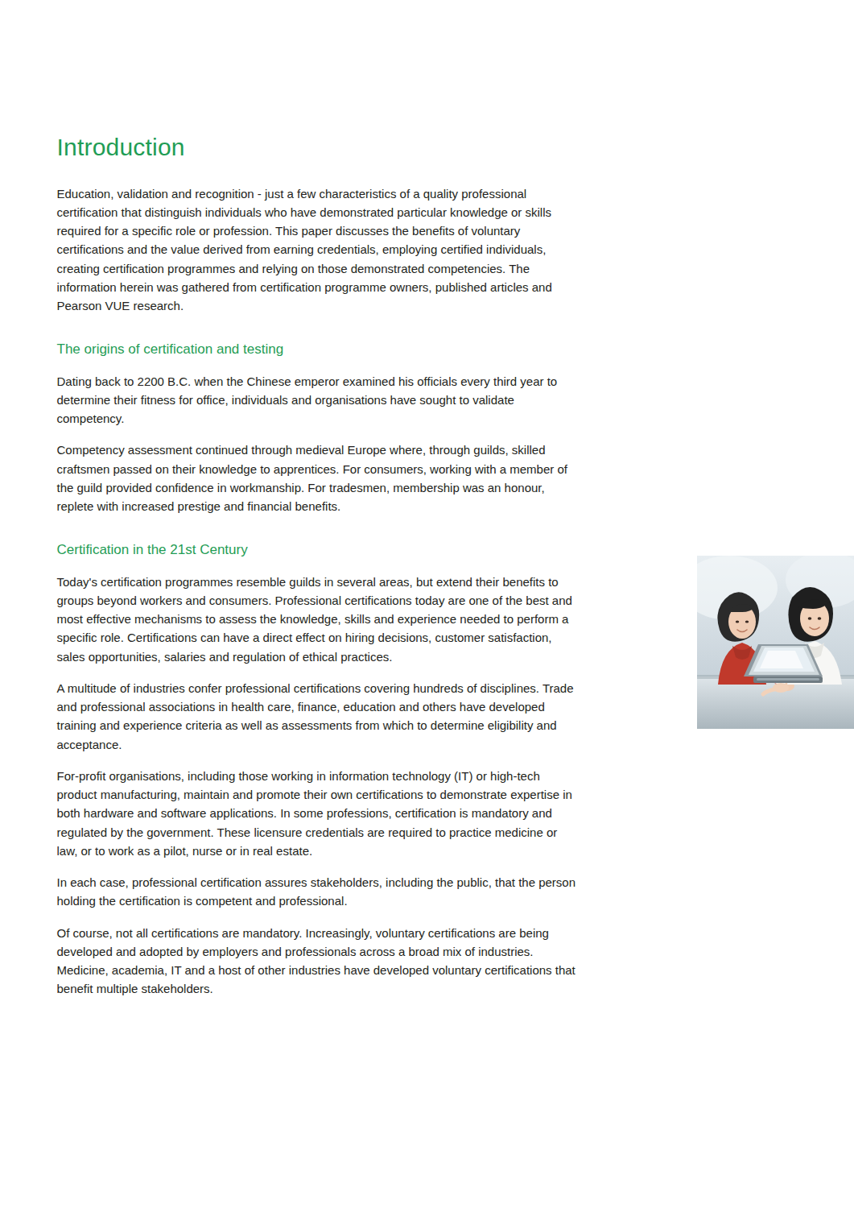Introduction
Education, validation and recognition - just a few characteristics of a quality professional certification that distinguish individuals who have demonstrated particular knowledge or skills required for a specific role or profession. This paper discusses the benefits of voluntary certifications and the value derived from earning credentials, employing certified individuals, creating certification programmes and relying on those demonstrated competencies. The information herein was gathered from certification programme owners, published articles and Pearson VUE research.
The origins of certification and testing
Dating back to 2200 B.C. when the Chinese emperor examined his officials every third year to determine their fitness for office, individuals and organisations have sought to validate competency.
Competency assessment continued through medieval Europe where, through guilds, skilled craftsmen passed on their knowledge to apprentices. For consumers, working with a member of the guild provided confidence in workmanship. For tradesmen, membership was an honour, replete with increased prestige and financial benefits.
Certification in the 21st Century
Today's certification programmes resemble guilds in several areas, but extend their benefits to groups beyond workers and consumers. Professional certifications today are one of the best and most effective mechanisms to assess the knowledge, skills and experience needed to perform a specific role. Certifications can have a direct effect on hiring decisions, customer satisfaction, sales opportunities, salaries and regulation of ethical practices.
A multitude of industries confer professional certifications covering hundreds of disciplines. Trade and professional associations in health care, finance, education and others have developed training and experience criteria as well as assessments from which to determine eligibility and acceptance.
For-profit organisations, including those working in information technology (IT) or high-tech product manufacturing, maintain and promote their own certifications to demonstrate expertise in both hardware and software applications. In some professions, certification is mandatory and regulated by the government. These licensure credentials are required to practice medicine or law, or to work as a pilot, nurse or in real estate.
In each case, professional certification assures stakeholders, including the public, that the person holding the certification is competent and professional.
Of course, not all certifications are mandatory. Increasingly, voluntary certifications are being developed and adopted by employers and professionals across a broad mix of industries. Medicine, academia, IT and a host of other industries have developed voluntary certifications that benefit multiple stakeholders.